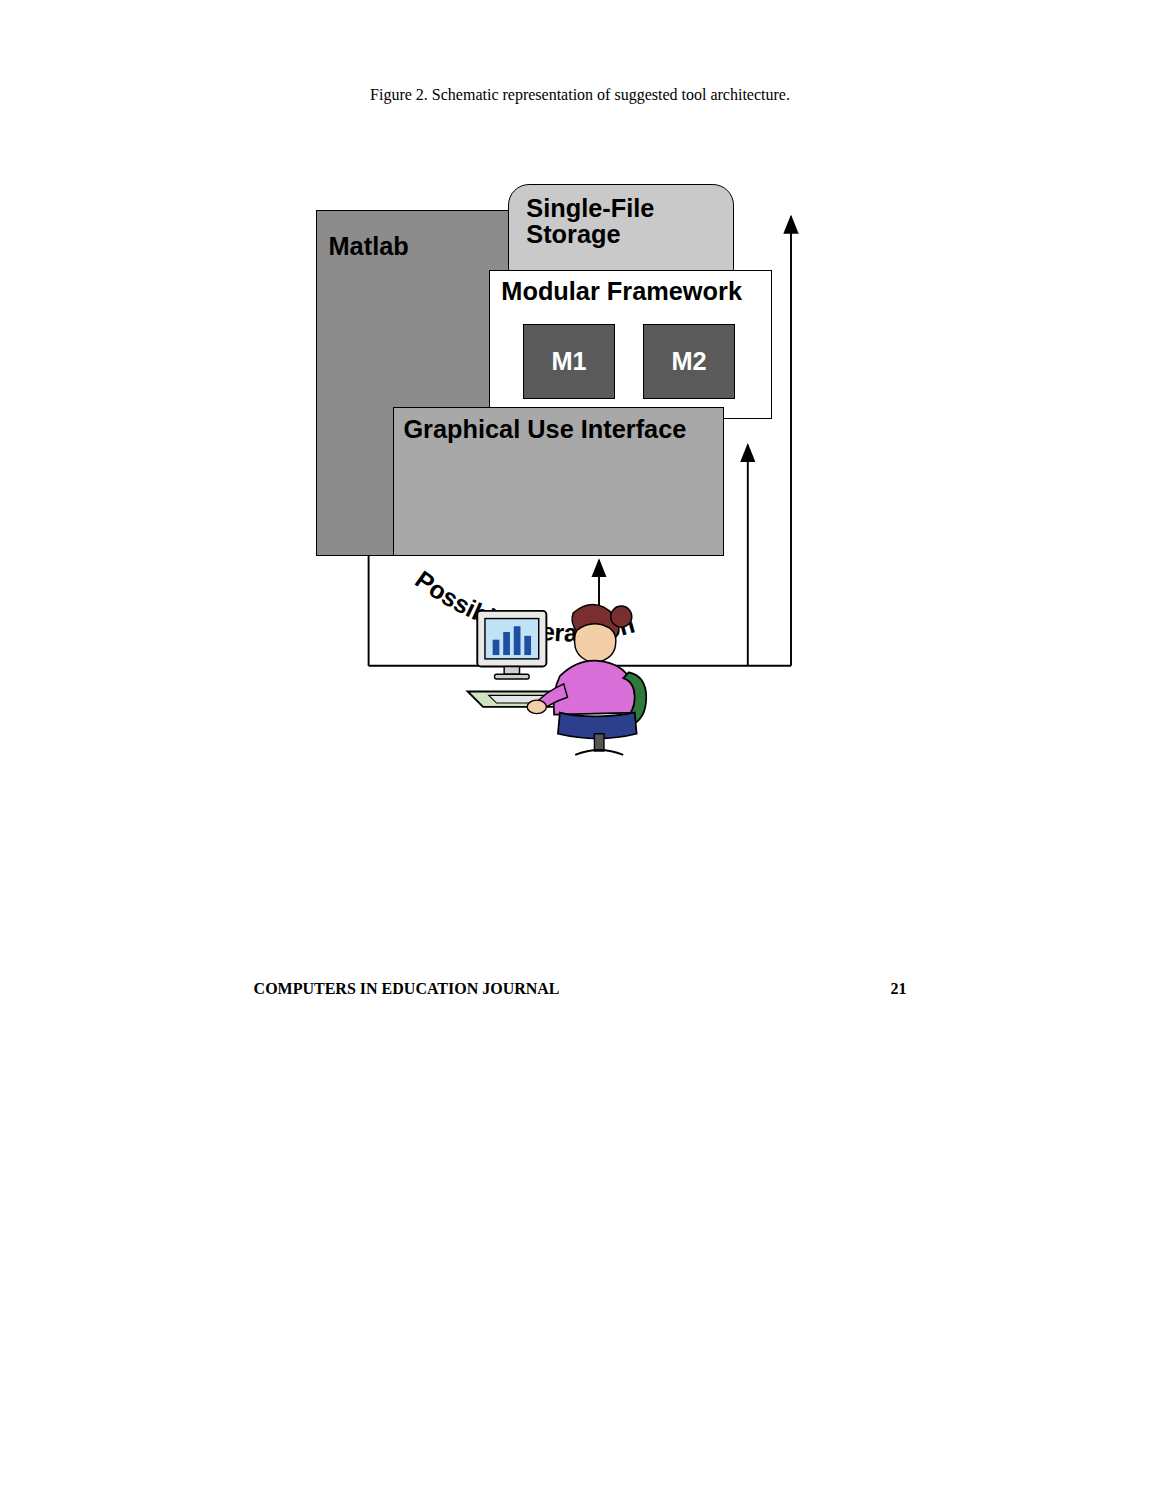Figure 2. Schematic representation of suggested tool architecture.
Matlab
Single-File
Storage
Modular Framework
M1
M2
Graphical Use Interface
Possible Interaction
COMPUTERS IN EDUCATION JOURNAL 21